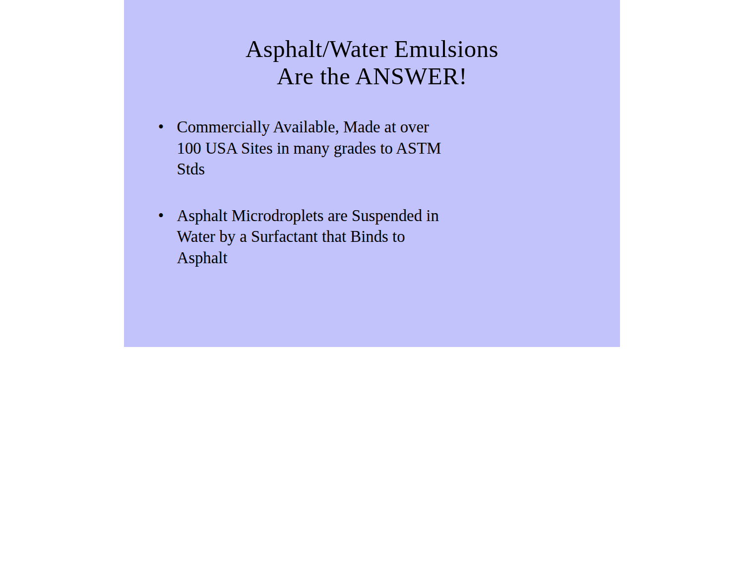Asphalt/Water Emulsions
Are the ANSWER!
Commercially Available, Made at over 100 USA Sites in many grades to ASTM Stds
Asphalt Microdroplets are Suspended in Water by a Surfactant that Binds to Asphalt